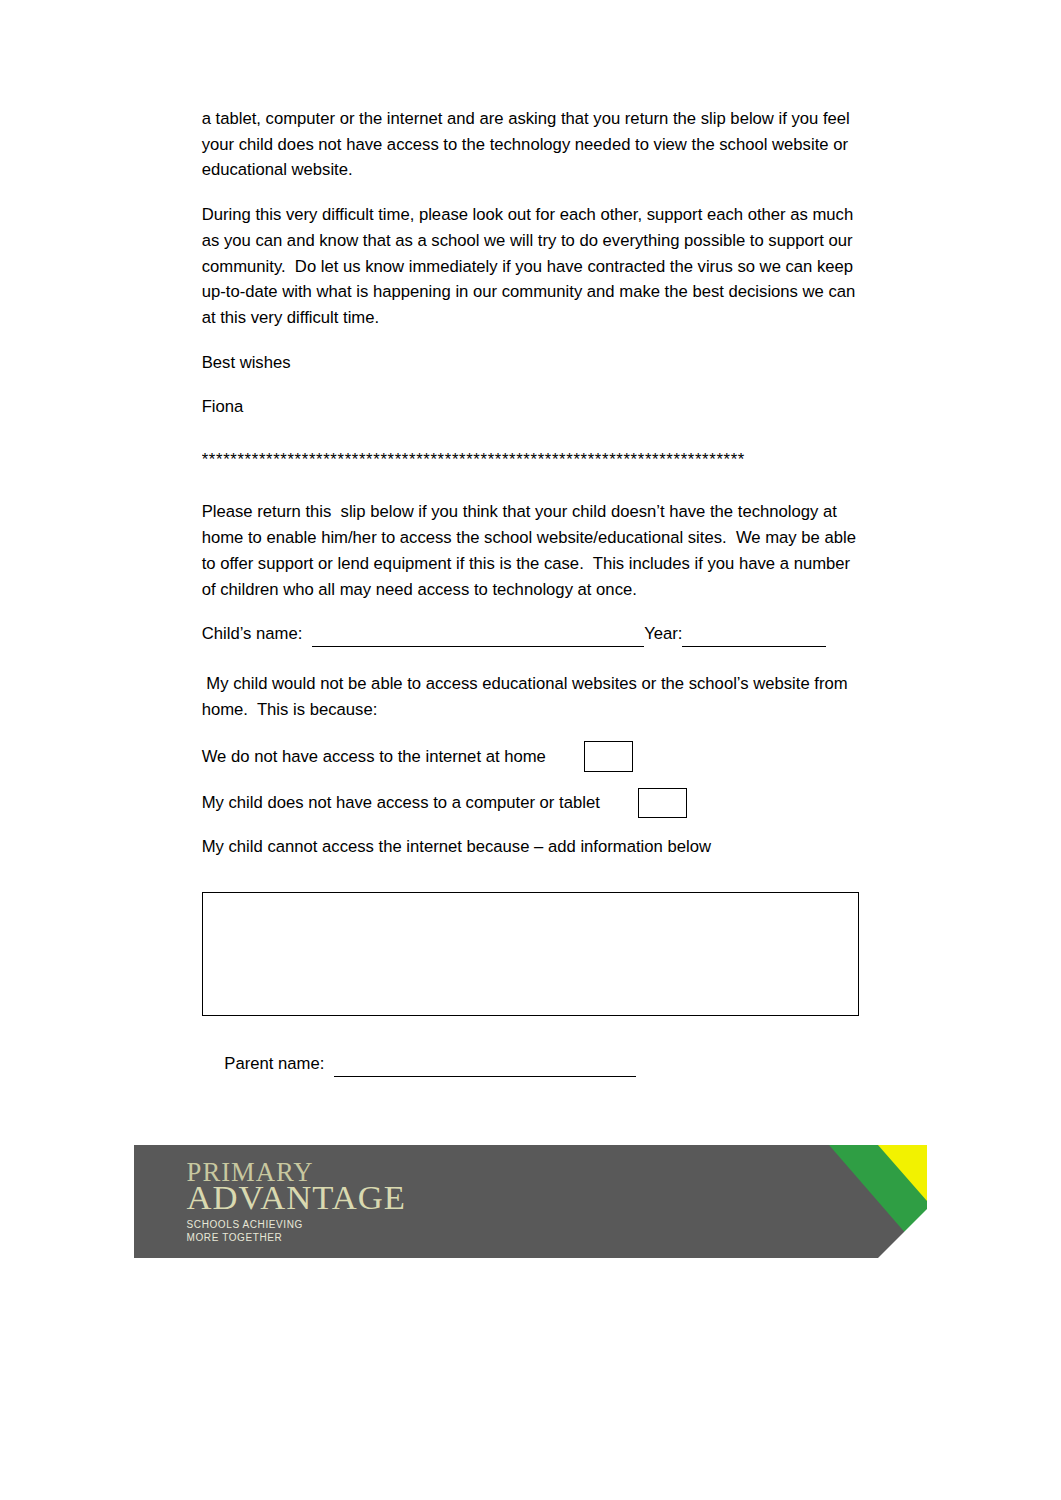a tablet, computer or the internet and are asking that you return the slip below if you feel your child does not have access to the technology needed to view the school website or educational website.
During this very difficult time, please look out for each other, support each other as much as you can and know that as a school we will try to do everything possible to support our community. Do let us know immediately if you have contracted the virus so we can keep up-to-date with what is happening in our community and make the best decisions we can at this very difficult time.
Best wishes
Fiona
****************************************************************************
Please return this slip below if you think that your child doesn’t have the technology at home to enable him/her to access the school website/educational sites. We may be able to offer support or lend equipment if this is the case. This includes if you have a number of children who all may need access to technology at once.
Child’s name: Year:
My child would not be able to access educational websites or the school’s website from home. This is because:
We do not have access to the internet at home
My child does not have access to a computer or tablet
My child cannot access the internet because – add information below
Parent name:
PRIMARY ADVANTAGE Schools achieving
more together